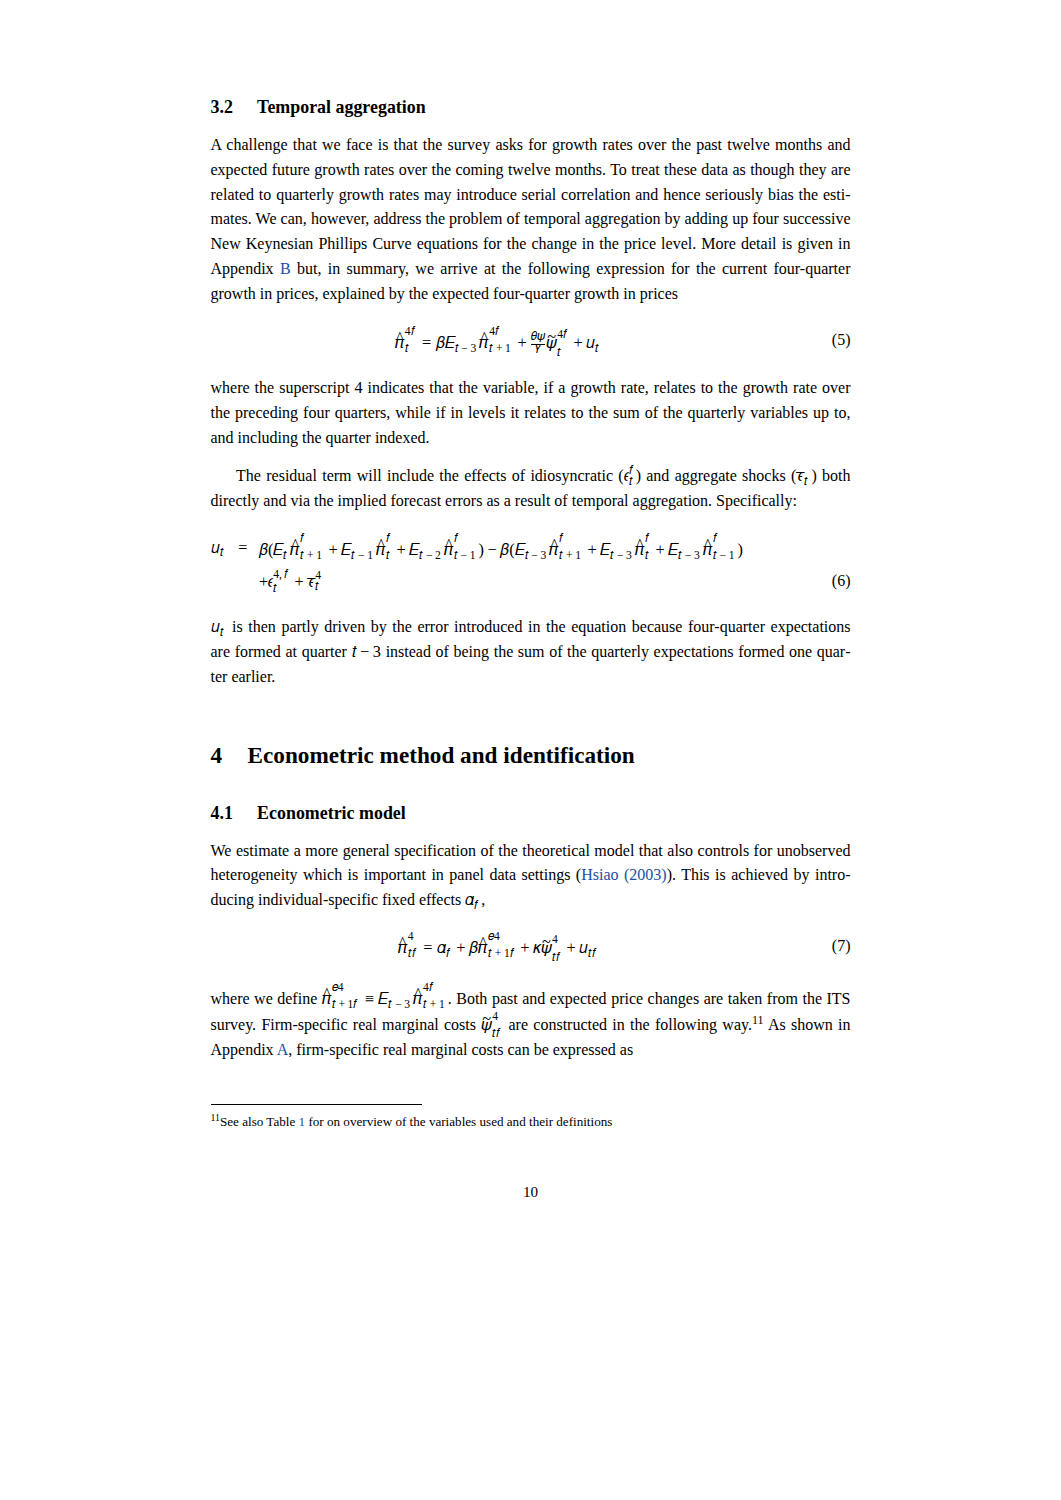3.2 Temporal aggregation
A challenge that we face is that the survey asks for growth rates over the past twelve months and expected future growth rates over the coming twelve months. To treat these data as though they are related to quarterly growth rates may introduce serial correlation and hence seriously bias the estimates. We can, however, address the problem of temporal aggregation by adding up four successive New Keynesian Phillips Curve equations for the change in the price level. More detail is given in Appendix B but, in summary, we arrive at the following expression for the current four-quarter growth in prices, explained by the expected four-quarter growth in prices
π^t4f = β Et−3 π^t+14f + θψ γ ψ~t4f + ut
(5)
where the superscript 4 indicates that the variable, if a growth rate, relates to the growth rate over the preceding four quarters, while if in levels it relates to the sum of the quarterly variables up to, and including the quarter indexed.
The residual term will include the effects of idiosyncratic (ϵtf) and aggregate shocks (ϵ¯t) both directly and via the implied forecast errors as a result of temporal aggregation. Specifically:
ut
=
β ( Et π^t+1f + Et−1 π^tf + Et−2 π^t−1f ) − β ( Et−3 π^t+1f + Et−3 π^tf + Et−3 π^t−1f )
+ ϵt4,f + ϵ¯t4
(6)
ut is then partly driven by the error introduced in the equation because four-quarter expectations are formed at quarter t−3 instead of being the sum of the quarterly expectations formed one quarter earlier.
4 Econometric method and identification
4.1 Econometric model
We estimate a more general specification of the theoretical model that also controls for unobserved heterogeneity which is important in panel data settings (Hsiao (2003)). This is achieved by introducing individual-specific fixed effects αf,
π^tf4 = αf + β π^t+1fe4 + κ ψ~tf4 + utf
(7)
where we define π^t+1fe4≡Et−3π^t+14f. Both past and expected price changes are taken from the ITS survey. Firm-specific real marginal costs ψ~tf4 are constructed in the following way.11 As shown in Appendix A, firm-specific real marginal costs can be expressed as
11See also Table 1 for on overview of the variables used and their definitions
10